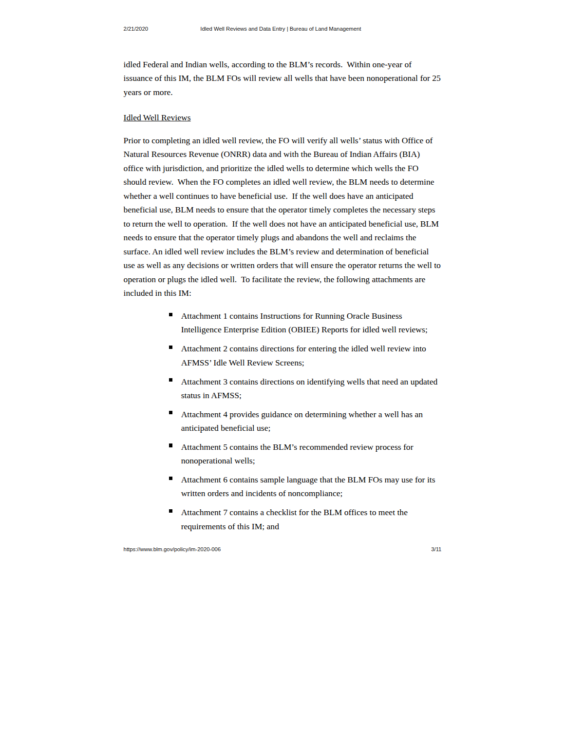2/21/2020 Idled Well Reviews and Data Entry | Bureau of Land Management
idled Federal and Indian wells, according to the BLM’s records. Within one-year of issuance of this IM, the BLM FOs will review all wells that have been nonoperational for 25 years or more.
Idled Well Reviews
Prior to completing an idled well review, the FO will verify all wells’ status with Office of Natural Resources Revenue (ONRR) data and with the Bureau of Indian Affairs (BIA) office with jurisdiction, and prioritize the idled wells to determine which wells the FO should review. When the FO completes an idled well review, the BLM needs to determine whether a well continues to have beneficial use. If the well does have an anticipated beneficial use, BLM needs to ensure that the operator timely completes the necessary steps to return the well to operation. If the well does not have an anticipated beneficial use, BLM needs to ensure that the operator timely plugs and abandons the well and reclaims the surface. An idled well review includes the BLM’s review and determination of beneficial use as well as any decisions or written orders that will ensure the operator returns the well to operation or plugs the idled well. To facilitate the review, the following attachments are included in this IM:
Attachment 1 contains Instructions for Running Oracle Business Intelligence Enterprise Edition (OBIEE) Reports for idled well reviews;
Attachment 2 contains directions for entering the idled well review into AFMSS’ Idle Well Review Screens;
Attachment 3 contains directions on identifying wells that need an updated status in AFMSS;
Attachment 4 provides guidance on determining whether a well has an anticipated beneficial use;
Attachment 5 contains the BLM’s recommended review process for nonoperational wells;
Attachment 6 contains sample language that the BLM FOs may use for its written orders and incidents of noncompliance;
Attachment 7 contains a checklist for the BLM offices to meet the requirements of this IM; and
https://www.blm.gov/policy/im-2020-006 3/11